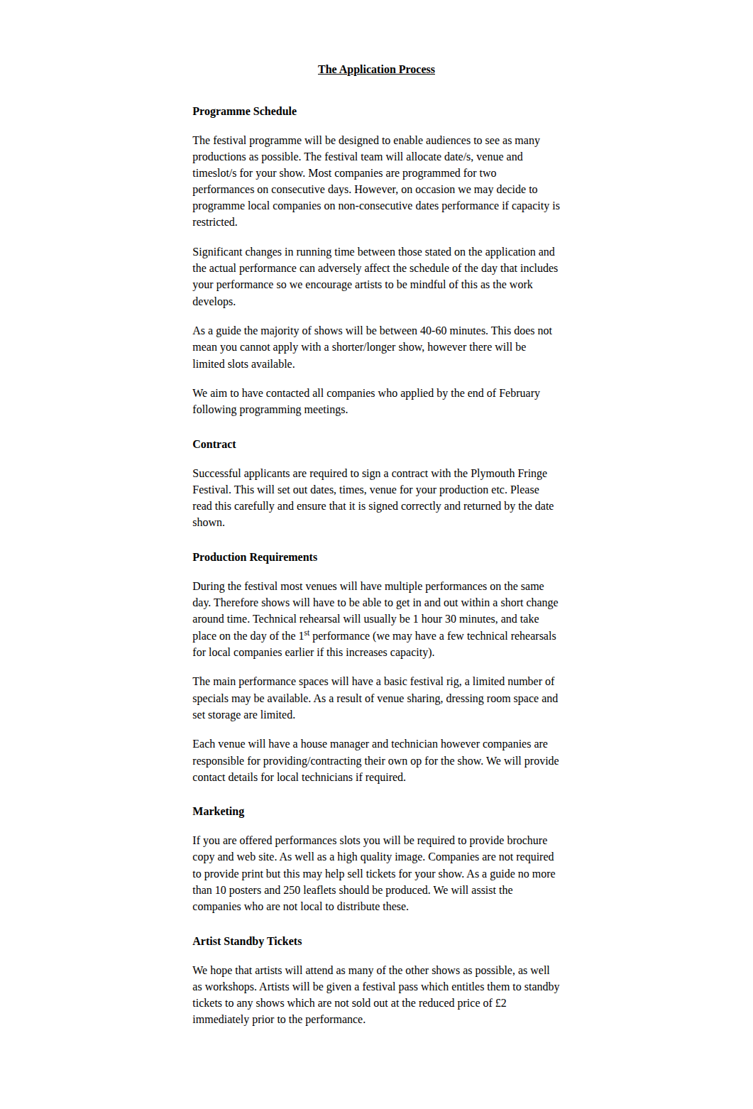The Application Process
Programme Schedule
The festival programme will be designed to enable audiences to see as many productions as possible. The festival team will allocate date/s, venue and timeslot/s for your show. Most companies are programmed for two performances on consecutive days. However, on occasion we may decide to programme local companies on non-consecutive dates performance if capacity is restricted.
Significant changes in running time between those stated on the application and the actual performance can adversely affect the schedule of the day that includes your performance so we encourage artists to be mindful of this as the work develops.
As a guide the majority of shows will be between 40-60 minutes. This does not mean you cannot apply with a shorter/longer show, however there will be limited slots available.
We aim to have contacted all companies who applied by the end of February following programming meetings.
Contract
Successful applicants are required to sign a contract with the Plymouth Fringe Festival. This will set out dates, times, venue for your production etc. Please read this carefully and ensure that it is signed correctly and returned by the date shown.
Production Requirements
During the festival most venues will have multiple performances on the same day. Therefore shows will have to be able to get in and out within a short change around time. Technical rehearsal will usually be 1 hour 30 minutes, and take place on the day of the 1st performance (we may have a few technical rehearsals for local companies earlier if this increases capacity).
The main performance spaces will have a basic festival rig, a limited number of specials may be available. As a result of venue sharing, dressing room space and set storage are limited.
Each venue will have a house manager and technician however companies are responsible for providing/contracting their own op for the show. We will provide contact details for local technicians if required.
Marketing
If you are offered performances slots you will be required to provide brochure copy and web site. As well as a high quality image. Companies are not required to provide print but this may help sell tickets for your show. As a guide no more than 10 posters and 250 leaflets should be produced. We will assist the companies who are not local to distribute these.
Artist Standby Tickets
We hope that artists will attend as many of the other shows as possible, as well as workshops. Artists will be given a festival pass which entitles them to standby tickets to any shows which are not sold out at the reduced price of £2 immediately prior to the performance.